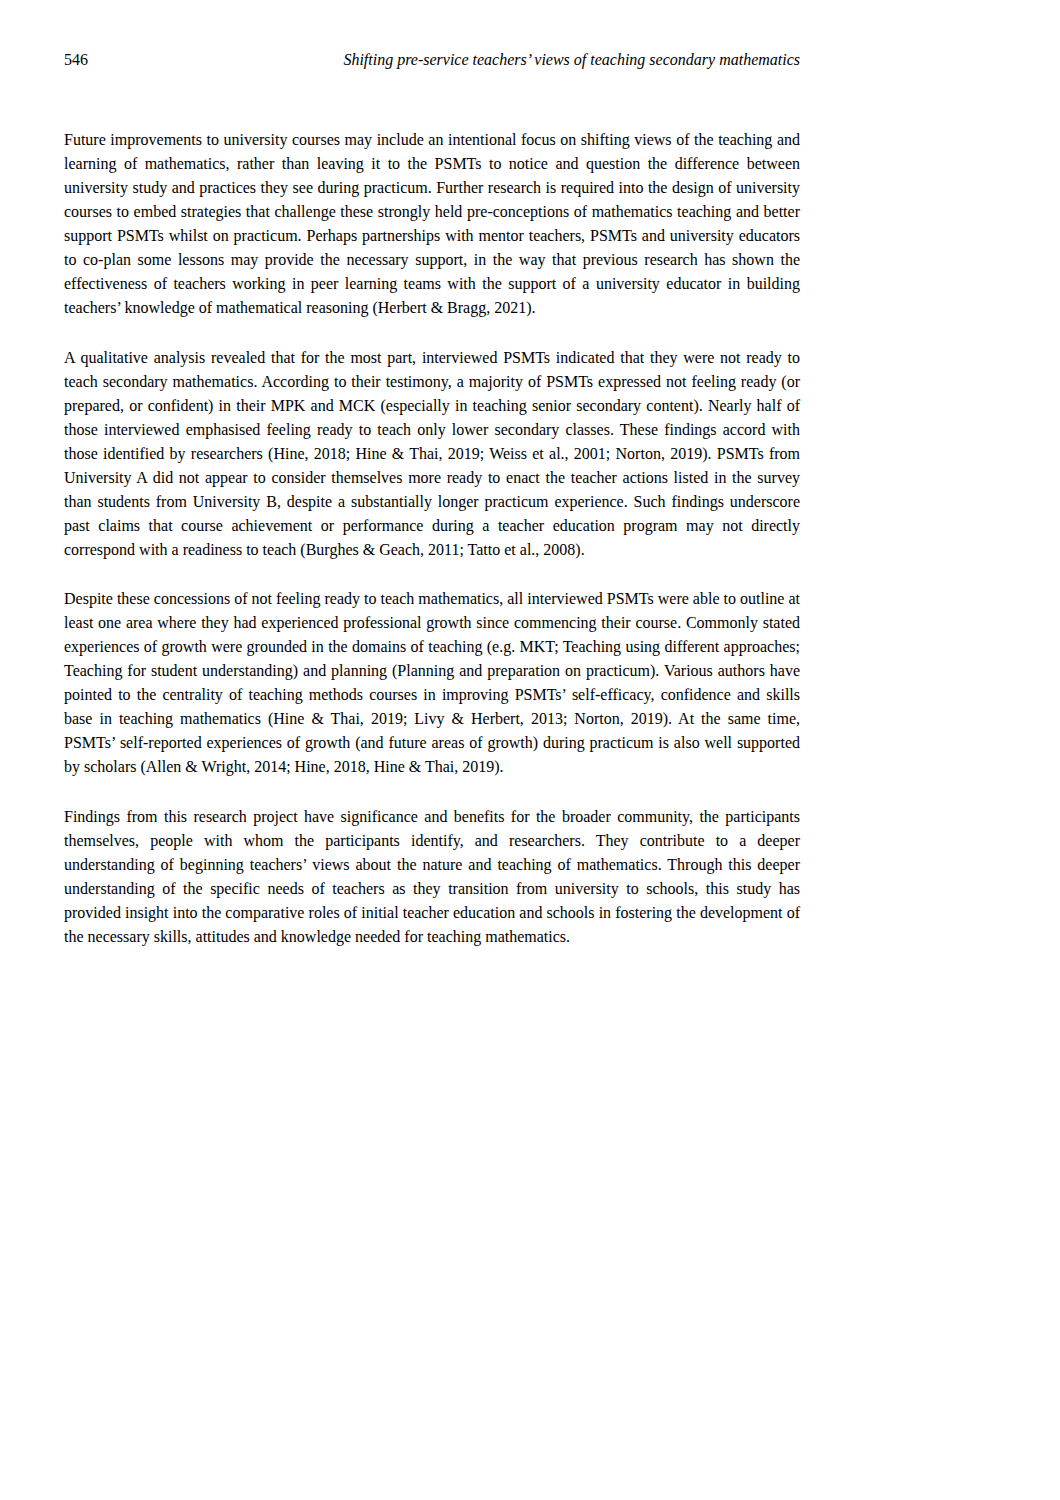546 Shifting pre-service teachers’ views of teaching secondary mathematics
Future improvements to university courses may include an intentional focus on shifting views of the teaching and learning of mathematics, rather than leaving it to the PSMTs to notice and question the difference between university study and practices they see during practicum. Further research is required into the design of university courses to embed strategies that challenge these strongly held pre-conceptions of mathematics teaching and better support PSMTs whilst on practicum. Perhaps partnerships with mentor teachers, PSMTs and university educators to co-plan some lessons may provide the necessary support, in the way that previous research has shown the effectiveness of teachers working in peer learning teams with the support of a university educator in building teachers’ knowledge of mathematical reasoning (Herbert & Bragg, 2021).
A qualitative analysis revealed that for the most part, interviewed PSMTs indicated that they were not ready to teach secondary mathematics. According to their testimony, a majority of PSMTs expressed not feeling ready (or prepared, or confident) in their MPK and MCK (especially in teaching senior secondary content). Nearly half of those interviewed emphasised feeling ready to teach only lower secondary classes. These findings accord with those identified by researchers (Hine, 2018; Hine & Thai, 2019; Weiss et al., 2001; Norton, 2019). PSMTs from University A did not appear to consider themselves more ready to enact the teacher actions listed in the survey than students from University B, despite a substantially longer practicum experience. Such findings underscore past claims that course achievement or performance during a teacher education program may not directly correspond with a readiness to teach (Burghes & Geach, 2011; Tatto et al., 2008).
Despite these concessions of not feeling ready to teach mathematics, all interviewed PSMTs were able to outline at least one area where they had experienced professional growth since commencing their course. Commonly stated experiences of growth were grounded in the domains of teaching (e.g. MKT; Teaching using different approaches; Teaching for student understanding) and planning (Planning and preparation on practicum). Various authors have pointed to the centrality of teaching methods courses in improving PSMTs’ self-efficacy, confidence and skills base in teaching mathematics (Hine & Thai, 2019; Livy & Herbert, 2013; Norton, 2019). At the same time, PSMTs’ self-reported experiences of growth (and future areas of growth) during practicum is also well supported by scholars (Allen & Wright, 2014; Hine, 2018, Hine & Thai, 2019).
Findings from this research project have significance and benefits for the broader community, the participants themselves, people with whom the participants identify, and researchers. They contribute to a deeper understanding of beginning teachers’ views about the nature and teaching of mathematics. Through this deeper understanding of the specific needs of teachers as they transition from university to schools, this study has provided insight into the comparative roles of initial teacher education and schools in fostering the development of the necessary skills, attitudes and knowledge needed for teaching mathematics.